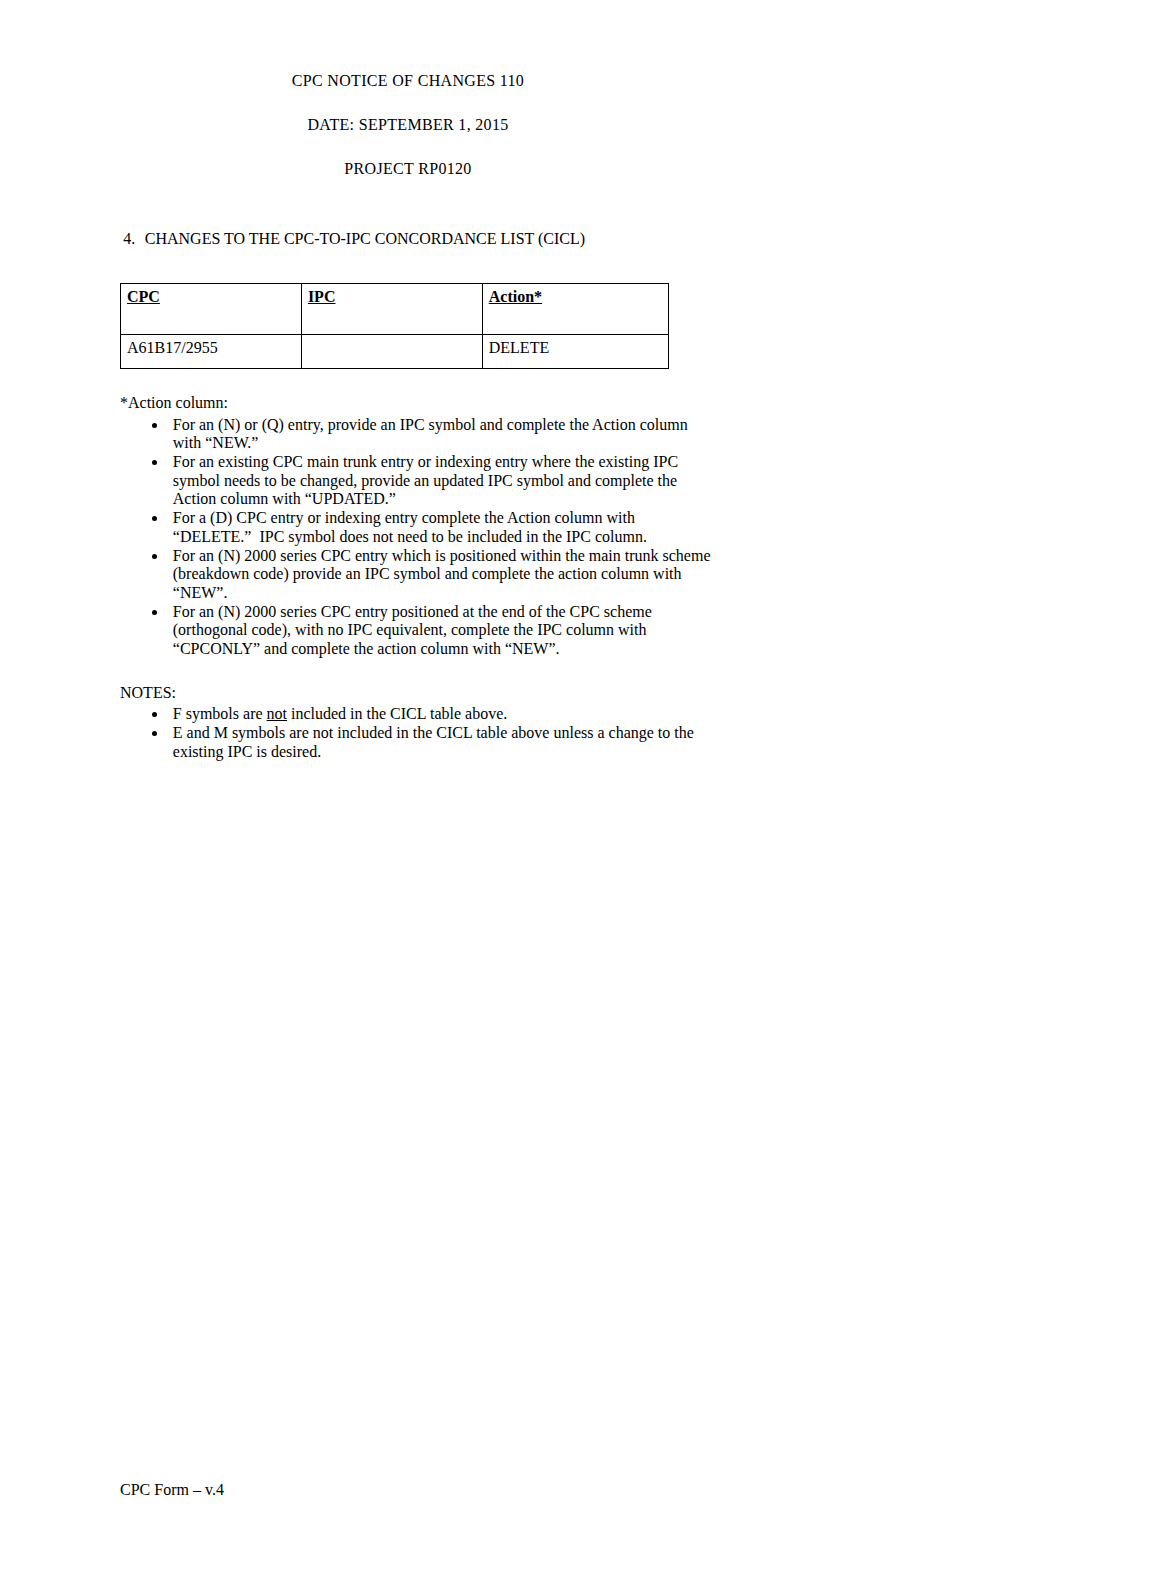CPC NOTICE OF CHANGES 110
DATE: SEPTEMBER 1, 2015
PROJECT RP0120
CHANGES TO THE CPC-TO-IPC CONCORDANCE LIST (CICL)
| CPC | IPC | Action* |
| --- | --- | --- |
| A61B17/2955 | | DELETE |
*Action column:
For an (N) or (Q) entry, provide an IPC symbol and complete the Action column with “NEW.”
For an existing CPC main trunk entry or indexing entry where the existing IPC symbol needs to be changed, provide an updated IPC symbol and complete the Action column with “UPDATED.”
For a (D) CPC entry or indexing entry complete the Action column with “DELETE.” IPC symbol does not need to be included in the IPC column.
For an (N) 2000 series CPC entry which is positioned within the main trunk scheme (breakdown code) provide an IPC symbol and complete the action column with “NEW”.
For an (N) 2000 series CPC entry positioned at the end of the CPC scheme (orthogonal code), with no IPC equivalent, complete the IPC column with “CPCONLY” and complete the action column with “NEW”.
NOTES:
F symbols are not included in the CICL table above.
E and M symbols are not included in the CICL table above unless a change to the existing IPC is desired.
CPC Form – v.4